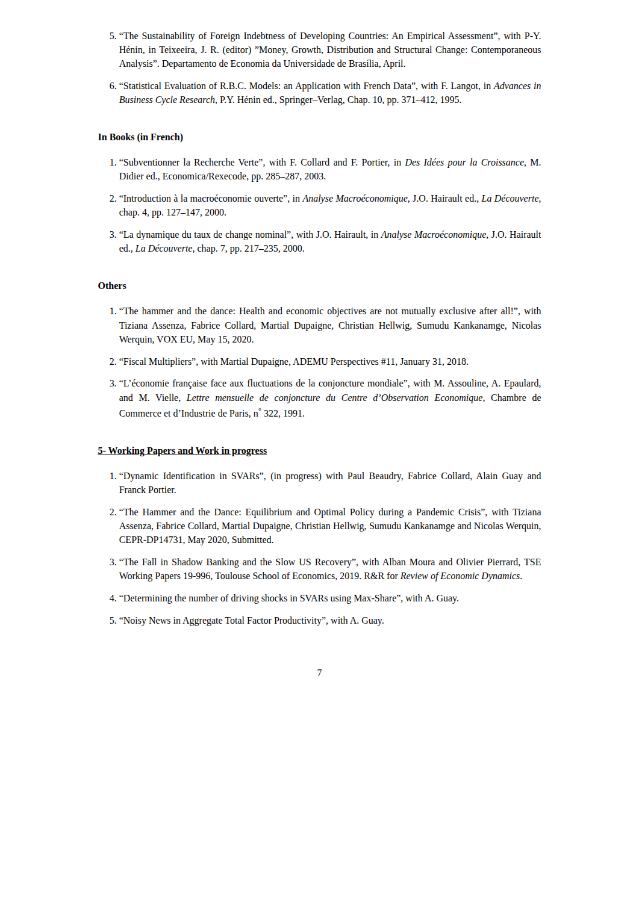“The Sustainability of Foreign Indebtness of Developing Countries: An Empirical Assessment”, with P-Y. Hénin, in Teixeeira, J. R. (editor) ”Money, Growth, Distribution and Structural Change: Contemporaneous Analysis”. Departamento de Economia da Universidade de Brasília, April.
“Statistical Evaluation of R.B.C. Models: an Application with French Data”, with F. Langot, in Advances in Business Cycle Research, P.Y. Hénin ed., Springer–Verlag, Chap. 10, pp. 371–412, 1995.
In Books (in French)
“Subventionner la Recherche Verte”, with F. Collard and F. Portier, in Des Idées pour la Croissance, M. Didier ed., Economica/Rexecode, pp. 285–287, 2003.
“Introduction à la macroéconomie ouverte”, in Analyse Macroéconomique, J.O. Hairault ed., La Découverte, chap. 4, pp. 127–147, 2000.
“La dynamique du taux de change nominal”, with J.O. Hairault, in Analyse Macroéconomique, J.O. Hairault ed., La Découverte, chap. 7, pp. 217–235, 2000.
Others
“The hammer and the dance: Health and economic objectives are not mutually exclusive after all!”, with Tiziana Assenza, Fabrice Collard, Martial Dupaigne, Christian Hellwig, Sumudu Kankanamge, Nicolas Werquin, VOX EU, May 15, 2020.
“Fiscal Multipliers”, with Martial Dupaigne, ADEMU Perspectives #11, January 31, 2018.
“L’économie française face aux fluctuations de la conjoncture mondiale”, with M. Assouline, A. Epaulard, and M. Vielle, Lettre mensuelle de conjoncture du Centre d’Observation Economique, Chambre de Commerce et d’Industrie de Paris, n° 322, 1991.
5- Working Papers and Work in progress
“Dynamic Identification in SVARs”, (in progress) with Paul Beaudry, Fabrice Collard, Alain Guay and Franck Portier.
“The Hammer and the Dance: Equilibrium and Optimal Policy during a Pandemic Crisis”, with Tiziana Assenza, Fabrice Collard, Martial Dupaigne, Christian Hellwig, Sumudu Kankanamge and Nicolas Werquin, CEPR-DP14731, May 2020, Submitted.
“The Fall in Shadow Banking and the Slow US Recovery”, with Alban Moura and Olivier Pierrard, TSE Working Papers 19-996, Toulouse School of Economics, 2019. R&R for Review of Economic Dynamics.
“Determining the number of driving shocks in SVARs using Max-Share”, with A. Guay.
“Noisy News in Aggregate Total Factor Productivity”, with A. Guay.
7